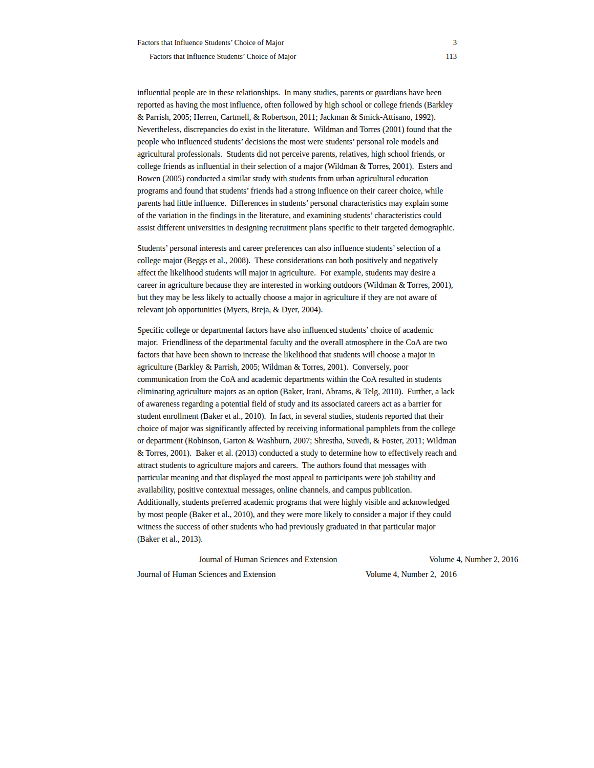Factors that Influence Students’ Choice of Major 3
Factors that Influence Students’ Choice of Major 113
influential people are in these relationships. In many studies, parents or guardians have been reported as having the most influence, often followed by high school or college friends (Barkley & Parrish, 2005; Herren, Cartmell, & Robertson, 2011; Jackman & Smick-Attisano, 1992). Nevertheless, discrepancies do exist in the literature. Wildman and Torres (2001) found that the people who influenced students’ decisions the most were students’ personal role models and agricultural professionals. Students did not perceive parents, relatives, high school friends, or college friends as influential in their selection of a major (Wildman & Torres, 2001). Esters and Bowen (2005) conducted a similar study with students from urban agricultural education programs and found that students’ friends had a strong influence on their career choice, while parents had little influence. Differences in students’ personal characteristics may explain some of the variation in the findings in the literature, and examining students’ characteristics could assist different universities in designing recruitment plans specific to their targeted demographic.
Students’ personal interests and career preferences can also influence students’ selection of a college major (Beggs et al., 2008). These considerations can both positively and negatively affect the likelihood students will major in agriculture. For example, students may desire a career in agriculture because they are interested in working outdoors (Wildman & Torres, 2001), but they may be less likely to actually choose a major in agriculture if they are not aware of relevant job opportunities (Myers, Breja, & Dyer, 2004).
Specific college or departmental factors have also influenced students’ choice of academic major. Friendliness of the departmental faculty and the overall atmosphere in the CoA are two factors that have been shown to increase the likelihood that students will choose a major in agriculture (Barkley & Parrish, 2005; Wildman & Torres, 2001). Conversely, poor communication from the CoA and academic departments within the CoA resulted in students eliminating agriculture majors as an option (Baker, Irani, Abrams, & Telg, 2010). Further, a lack of awareness regarding a potential field of study and its associated careers act as a barrier for student enrollment (Baker et al., 2010). In fact, in several studies, students reported that their choice of major was significantly affected by receiving informational pamphlets from the college or department (Robinson, Garton & Washburn, 2007; Shrestha, Suvedi, & Foster, 2011; Wildman & Torres, 2001). Baker et al. (2013) conducted a study to determine how to effectively reach and attract students to agriculture majors and careers. The authors found that messages with particular meaning and that displayed the most appeal to participants were job stability and availability, positive contextual messages, online channels, and campus publication. Additionally, students preferred academic programs that were highly visible and acknowledged by most people (Baker et al., 2010), and they were more likely to consider a major if they could witness the success of other students who had previously graduated in that particular major (Baker et al., 2013).
Journal of Human Sciences and Extension Volume 4, Number 2, 2016
Journal of Human Sciences and Extension Volume 4, Number 2, 2016